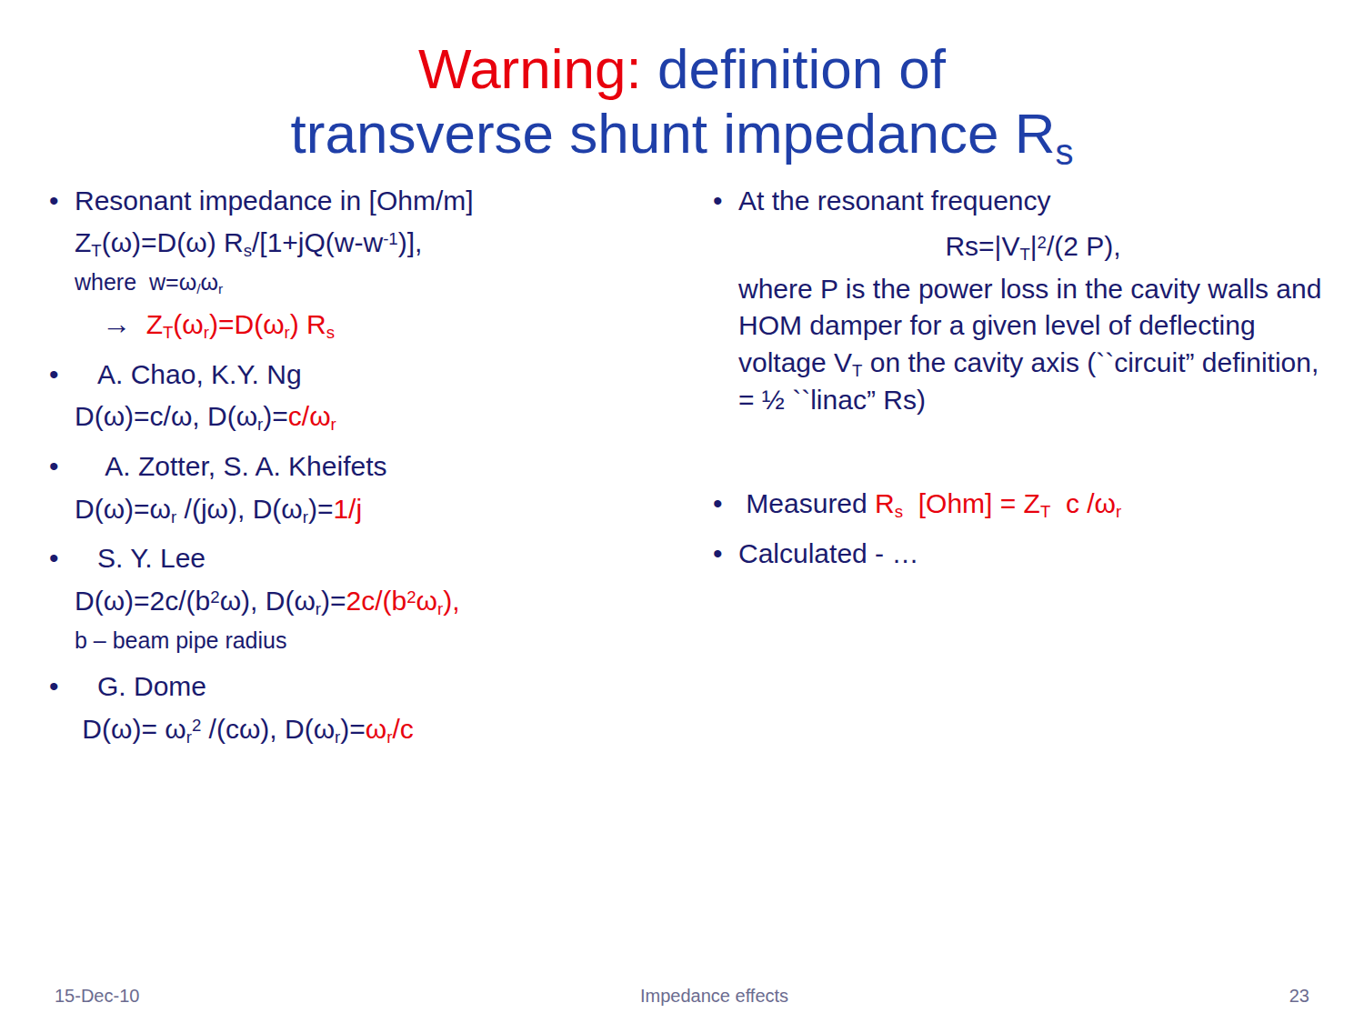Warning: definition of
transverse shunt impedance Rs
Resonant impedance in [Ohm/m]
ZT(ω)=D(ω) Rs/[1+jQ(w-w-1)],
where w=ω/ωr
→ ZT(ωr)=D(ωr) Rs
A. Chao, K.Y. Ng
D(ω)=c/ω, D(ωr)=c/ωr
A. Zotter, S. A. Kheifets
D(ω)=ωr /(jω), D(ωr)=1/j
S. Y. Lee
D(ω)=2c/(b2ω), D(ωr)=2c/(b2ωr),
b – beam pipe radius
G. Dome
D(ω)= ωr2 /(cω), D(ωr)=ωr/c
At the resonant frequency
Rs=|VT|2/(2 P),
where P is the power loss in the cavity walls and HOM damper for a given level of deflecting voltage VT on the cavity axis (``circuit” definition, = ½ ``linac” Rs)
Measured Rs [Ohm] = ZT c /ωr
Calculated - …
15-Dec-10 Impedance effects 23